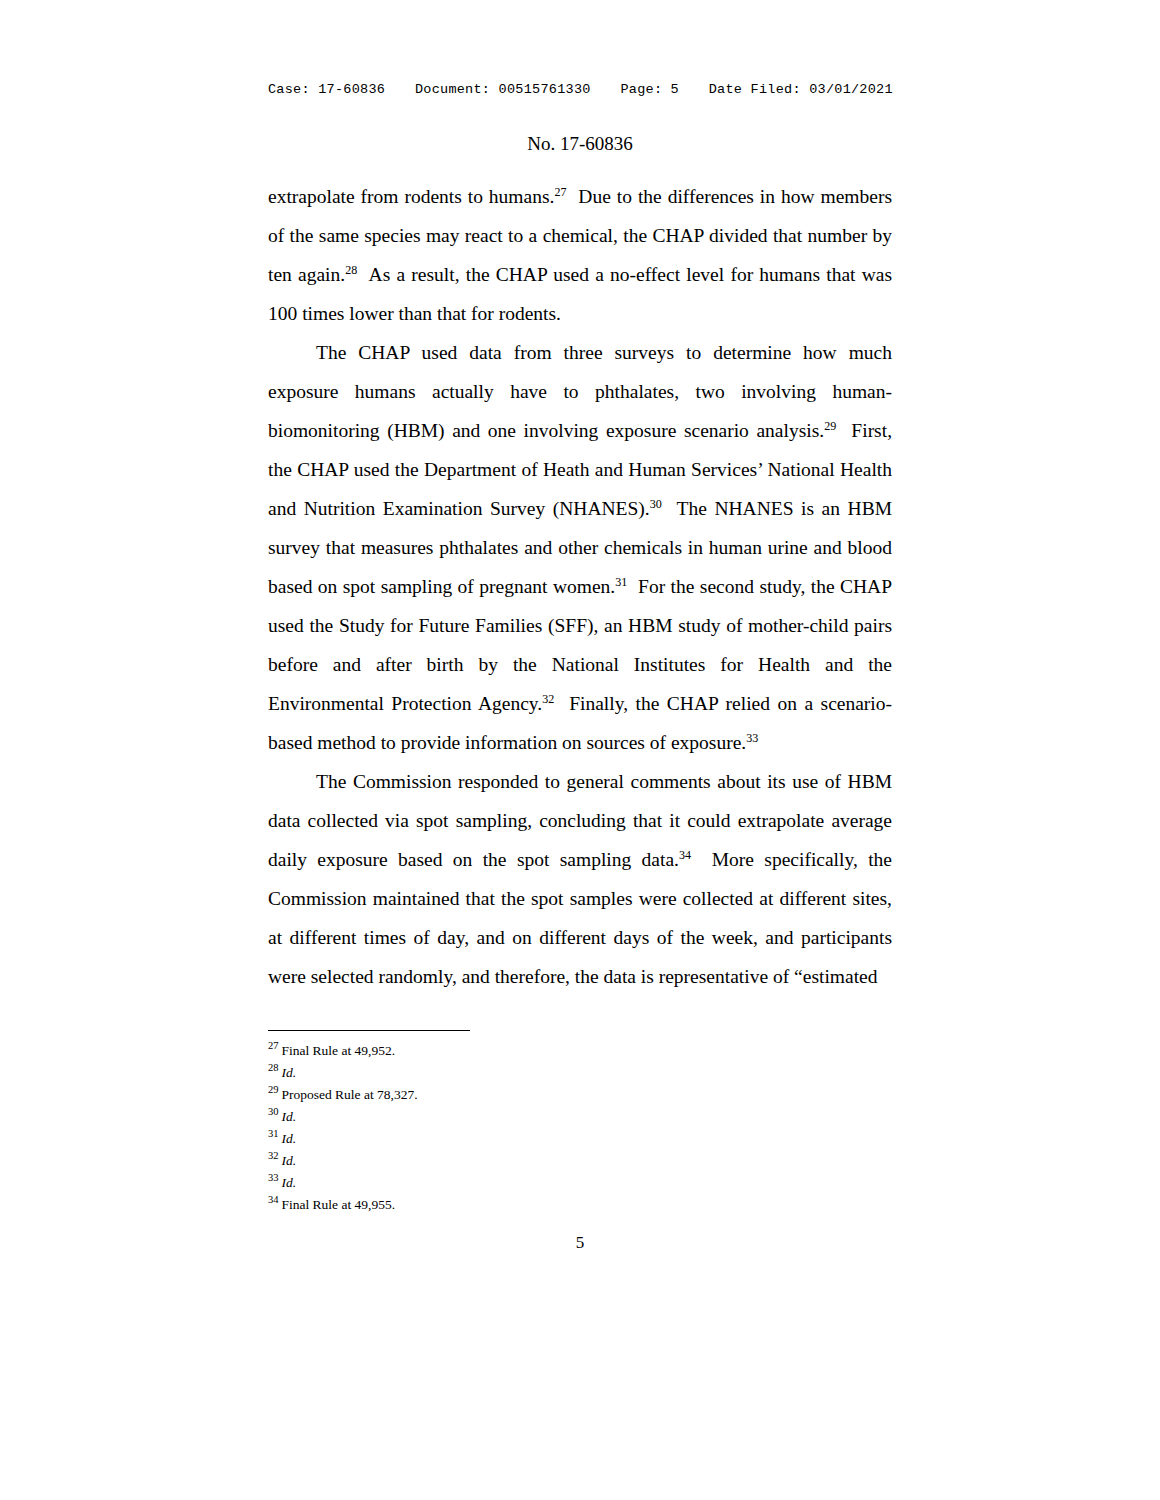Case: 17-60836 Document: 00515761330 Page: 5 Date Filed: 03/01/2021
No. 17-60836
extrapolate from rodents to humans.27 Due to the differences in how members of the same species may react to a chemical, the CHAP divided that number by ten again.28 As a result, the CHAP used a no-effect level for humans that was 100 times lower than that for rodents.
The CHAP used data from three surveys to determine how much exposure humans actually have to phthalates, two involving human-biomonitoring (HBM) and one involving exposure scenario analysis.29 First, the CHAP used the Department of Heath and Human Services’ National Health and Nutrition Examination Survey (NHANES).30 The NHANES is an HBM survey that measures phthalates and other chemicals in human urine and blood based on spot sampling of pregnant women.31 For the second study, the CHAP used the Study for Future Families (SFF), an HBM study of mother-child pairs before and after birth by the National Institutes for Health and the Environmental Protection Agency.32 Finally, the CHAP relied on a scenario-based method to provide information on sources of exposure.33
The Commission responded to general comments about its use of HBM data collected via spot sampling, concluding that it could extrapolate average daily exposure based on the spot sampling data.34 More specifically, the Commission maintained that the spot samples were collected at different sites, at different times of day, and on different days of the week, and participants were selected randomly, and therefore, the data is representative of “estimated
27 Final Rule at 49,952.
28 Id.
29 Proposed Rule at 78,327.
30 Id.
31 Id.
32 Id.
33 Id.
34 Final Rule at 49,955.
5